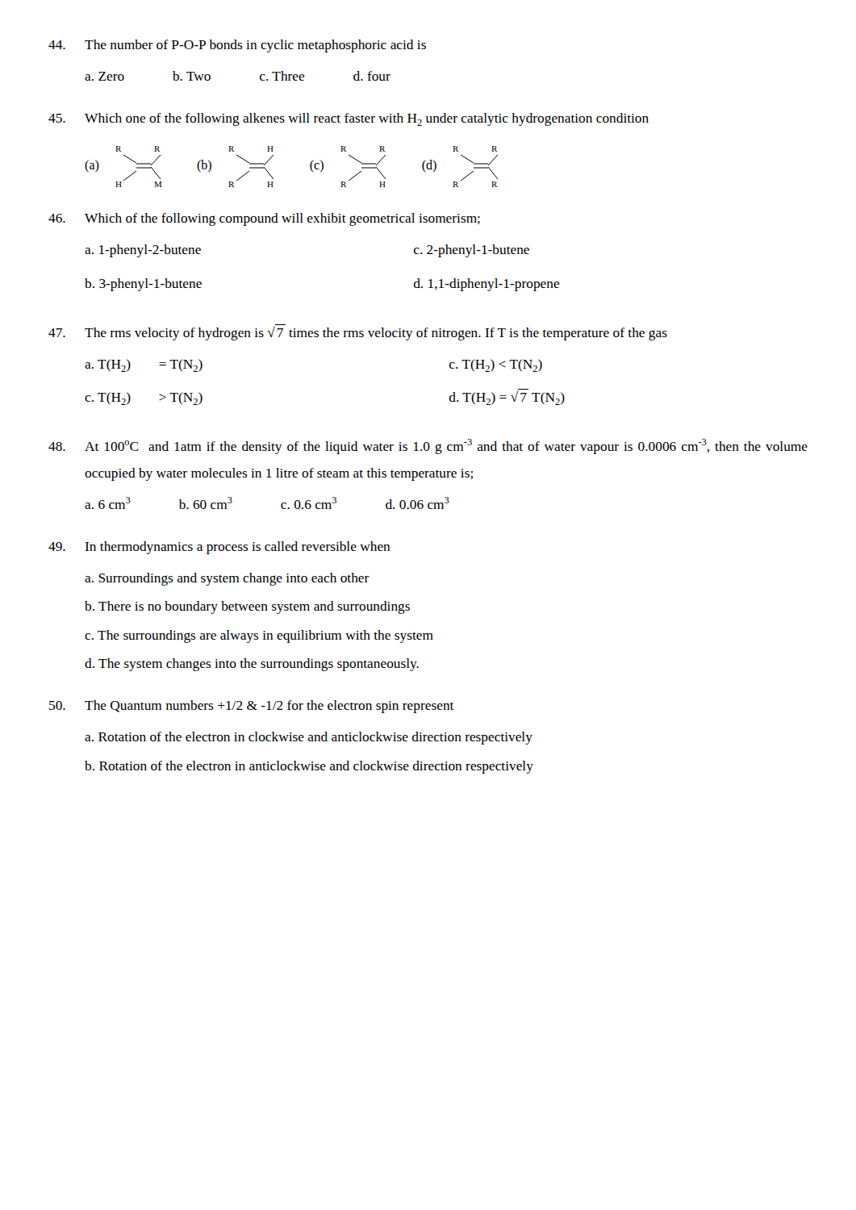The number of P-O-P bonds in cyclic metaphosphoric acid is
a. Zero b. Two c. Three d. four
Which one of the following alkenes will react faster with H2 under catalytic hydrogenation condition
(a) R R H M
(b) R H R H
(c) R R R H
(d) R R R R
Which of the following compound will exhibit geometrical isomerism;
a. 1-phenyl-2-butene c. 2-phenyl-1-butene
b. 3-phenyl-1-butene d. 1,1-diphenyl-1-propene
The rms velocity of hydrogen is √7 times the rms velocity of nitrogen. If T is the temperature of the gas
a. T(H2) = T(N2) c. T(H2) < T(N2)
c. T(H2) > T(N2) d. T(H2) = √7 T(N2)
At 100oC and 1atm if the density of the liquid water is 1.0 g cm-3 and that of water vapour is 0.0006 cm-3, then the volume occupied by water molecules in 1 litre of steam at this temperature is;
a. 6 cm3 b. 60 cm3 c. 0.6 cm3 d. 0.06 cm3
In thermodynamics a process is called reversible when
a. Surroundings and system change into each other
b. There is no boundary between system and surroundings
c. The surroundings are always in equilibrium with the system
d. The system changes into the surroundings spontaneously.
The Quantum numbers +1/2 & -1/2 for the electron spin represent
a. Rotation of the electron in clockwise and anticlockwise direction respectively
b. Rotation of the electron in anticlockwise and clockwise direction respectively